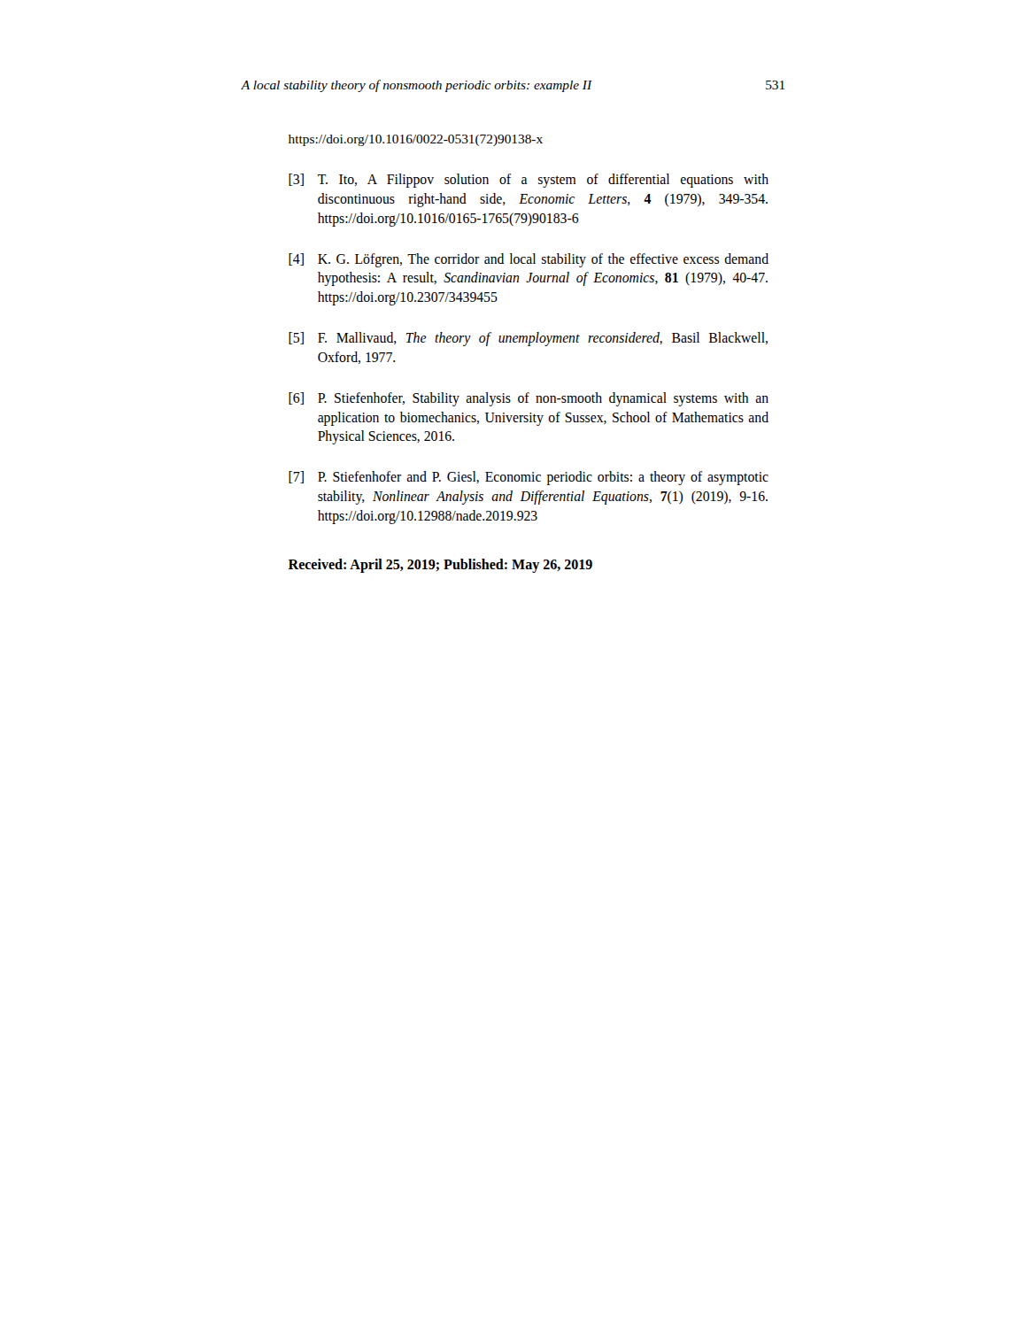A local stability theory of nonsmooth periodic orbits: example II 531
https://doi.org/10.1016/0022-0531(72)90138-x
[3] T. Ito, A Filippov solution of a system of differential equations with discontinuous right-hand side, Economic Letters, 4 (1979), 349-354. https://doi.org/10.1016/0165-1765(79)90183-6
[4] K. G. Löfgren, The corridor and local stability of the effective excess demand hypothesis: A result, Scandinavian Journal of Economics, 81 (1979), 40-47. https://doi.org/10.2307/3439455
[5] F. Mallivaud, The theory of unemployment reconsidered, Basil Blackwell, Oxford, 1977.
[6] P. Stiefenhofer, Stability analysis of non-smooth dynamical systems with an application to biomechanics, University of Sussex, School of Mathematics and Physical Sciences, 2016.
[7] P. Stiefenhofer and P. Giesl, Economic periodic orbits: a theory of asymptotic stability, Nonlinear Analysis and Differential Equations, 7(1) (2019), 9-16. https://doi.org/10.12988/nade.2019.923
Received: April 25, 2019; Published: May 26, 2019